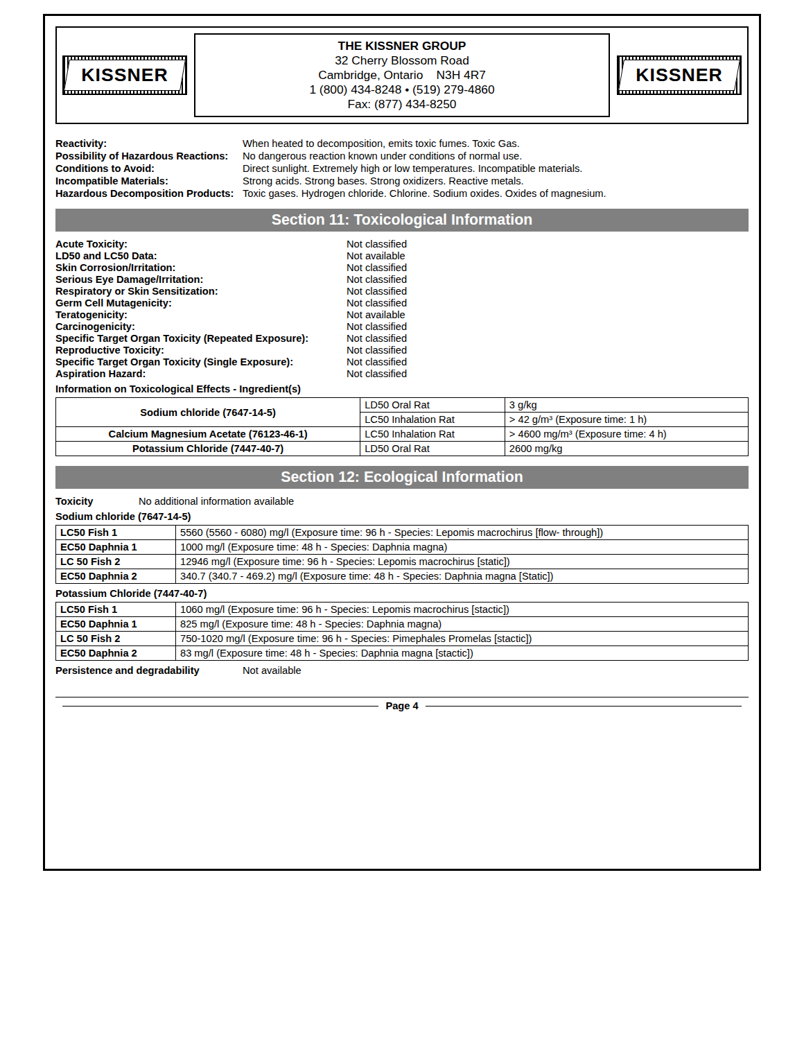KISSNER
THE KISSNER GROUP
32 Cherry Blossom Road
Cambridge, Ontario N3H 4R7
1 (800) 434-8248 • (519) 279-4860
Fax: (877) 434-8250
KISSNER
Reactivity:
When heated to decomposition, emits toxic fumes. Toxic Gas.
Possibility of Hazardous Reactions:
No dangerous reaction known under conditions of normal use.
Conditions to Avoid:
Direct sunlight. Extremely high or low temperatures. Incompatible materials.
Incompatible Materials:
Strong acids. Strong bases. Strong oxidizers. Reactive metals.
Hazardous Decomposition Products:
Toxic gases. Hydrogen chloride. Chlorine. Sodium oxides. Oxides of magnesium.
Section 11: Toxicological Information
Acute Toxicity:
Not classified
LD50 and LC50 Data:
Not available
Skin Corrosion/Irritation:
Not classified
Serious Eye Damage/Irritation:
Not classified
Respiratory or Skin Sensitization:
Not classified
Germ Cell Mutagenicity:
Not classified
Teratogenicity:
Not available
Carcinogenicity:
Not classified
Specific Target Organ Toxicity (Repeated Exposure):
Not classified
Reproductive Toxicity:
Not classified
Specific Target Organ Toxicity (Single Exposure):
Not classified
Aspiration Hazard:
Not classified
Information on Toxicological Effects - Ingredient(s)
| Sodium chloride (7647-14-5) | LD50 Oral Rat | 3 g/kg |
| LC50 Inhalation Rat | > 42 g/m³ (Exposure time: 1 h) |
| Calcium Magnesium Acetate (76123-46-1) | LC50 Inhalation Rat | > 4600 mg/m³ (Exposure time: 4 h) |
| Potassium Chloride (7447-40-7) | LD50 Oral Rat | 2600 mg/kg |
Section 12: Ecological Information
Toxicity
No additional information available
Sodium chloride (7647-14-5)
| LC50 Fish 1 | 5560 (5560 - 6080) mg/l (Exposure time: 96 h - Species: Lepomis macrochirus [flow- through]) |
| EC50 Daphnia 1 | 1000 mg/l (Exposure time: 48 h - Species: Daphnia magna) |
| LC 50 Fish 2 | 12946 mg/l (Exposure time: 96 h - Species: Lepomis macrochirus [static]) |
| EC50 Daphnia 2 | 340.7 (340.7 - 469.2) mg/l (Exposure time: 48 h - Species: Daphnia magna [Static]) |
Potassium Chloride (7447-40-7)
| LC50 Fish 1 | 1060 mg/l (Exposure time: 96 h - Species: Lepomis macrochirus [stactic]) |
| EC50 Daphnia 1 | 825 mg/l (Exposure time: 48 h - Species: Daphnia magna) |
| LC 50 Fish 2 | 750-1020 mg/l (Exposure time: 96 h - Species: Pimephales Promelas [stactic]) |
| EC50 Daphnia 2 | 83 mg/l (Exposure time: 48 h - Species: Daphnia magna [stactic]) |
Persistence and degradability
Not available
Page 4